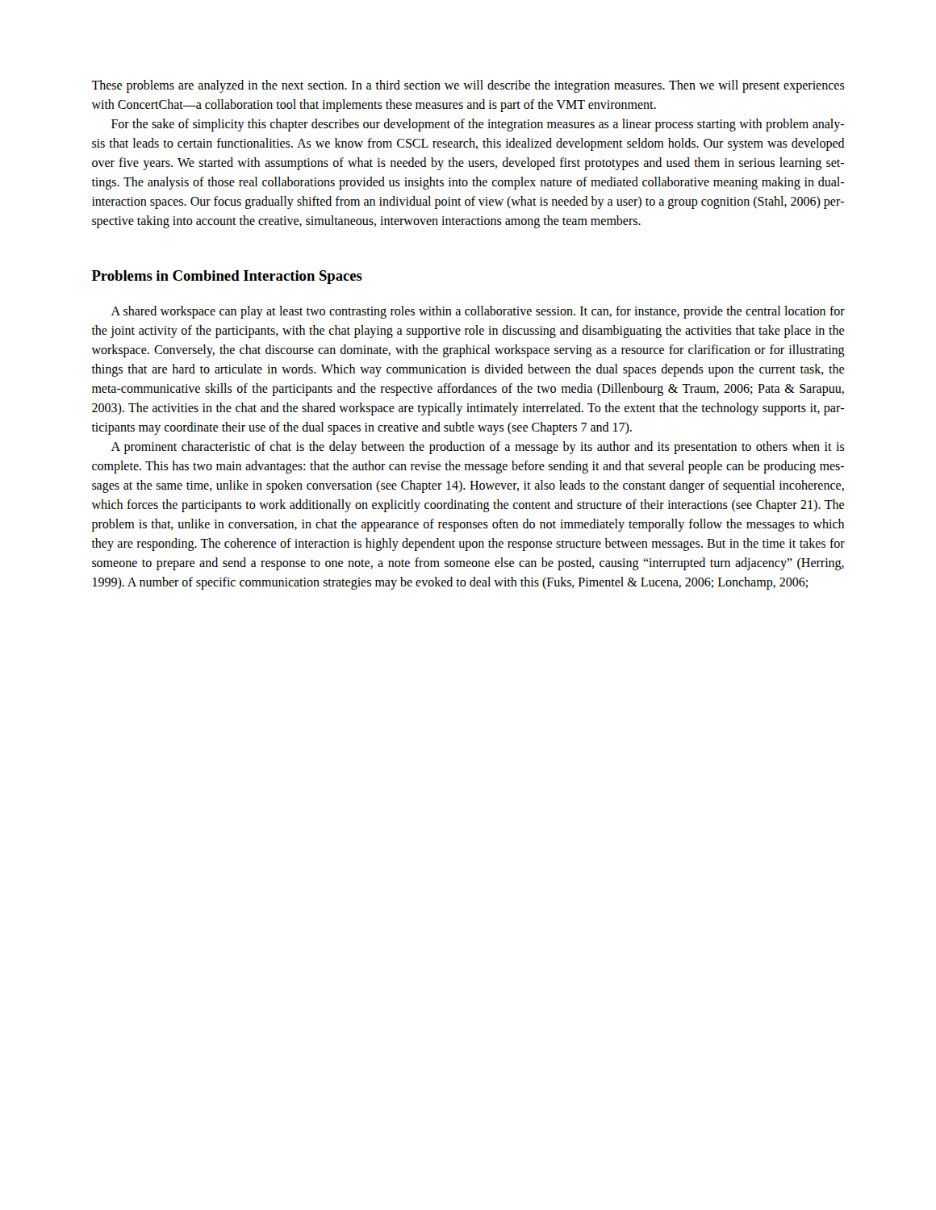These problems are analyzed in the next section. In a third section we will describe the integration measures. Then we will present experiences with ConcertChat—a collaboration tool that implements these measures and is part of the VMT environment.
For the sake of simplicity this chapter describes our development of the integration measures as a linear process starting with problem analysis that leads to certain functionalities. As we know from CSCL research, this idealized development seldom holds. Our system was developed over five years. We started with assumptions of what is needed by the users, developed first prototypes and used them in serious learning settings. The analysis of those real collaborations provided us insights into the complex nature of mediated collaborative meaning making in dual-interaction spaces. Our focus gradually shifted from an individual point of view (what is needed by a user) to a group cognition (Stahl, 2006) perspective taking into account the creative, simultaneous, interwoven interactions among the team members.
Problems in Combined Interaction Spaces
A shared workspace can play at least two contrasting roles within a collaborative session. It can, for instance, provide the central location for the joint activity of the participants, with the chat playing a supportive role in discussing and disambiguating the activities that take place in the workspace. Conversely, the chat discourse can dominate, with the graphical workspace serving as a resource for clarification or for illustrating things that are hard to articulate in words. Which way communication is divided between the dual spaces depends upon the current task, the meta-communicative skills of the participants and the respective affordances of the two media (Dillenbourg & Traum, 2006; Pata & Sarapuu, 2003). The activities in the chat and the shared workspace are typically intimately interrelated. To the extent that the technology supports it, participants may coordinate their use of the dual spaces in creative and subtle ways (see Chapters 7 and 17).
A prominent characteristic of chat is the delay between the production of a message by its author and its presentation to others when it is complete. This has two main advantages: that the author can revise the message before sending it and that several people can be producing messages at the same time, unlike in spoken conversation (see Chapter 14). However, it also leads to the constant danger of sequential incoherence, which forces the participants to work additionally on explicitly coordinating the content and structure of their interactions (see Chapter 21). The problem is that, unlike in conversation, in chat the appearance of responses often do not immediately temporally follow the messages to which they are responding. The coherence of interaction is highly dependent upon the response structure between messages. But in the time it takes for someone to prepare and send a response to one note, a note from someone else can be posted, causing “interrupted turn adjacency” (Herring, 1999). A number of specific communication strategies may be evoked to deal with this (Fuks, Pimentel & Lucena, 2006; Lonchamp, 2006;